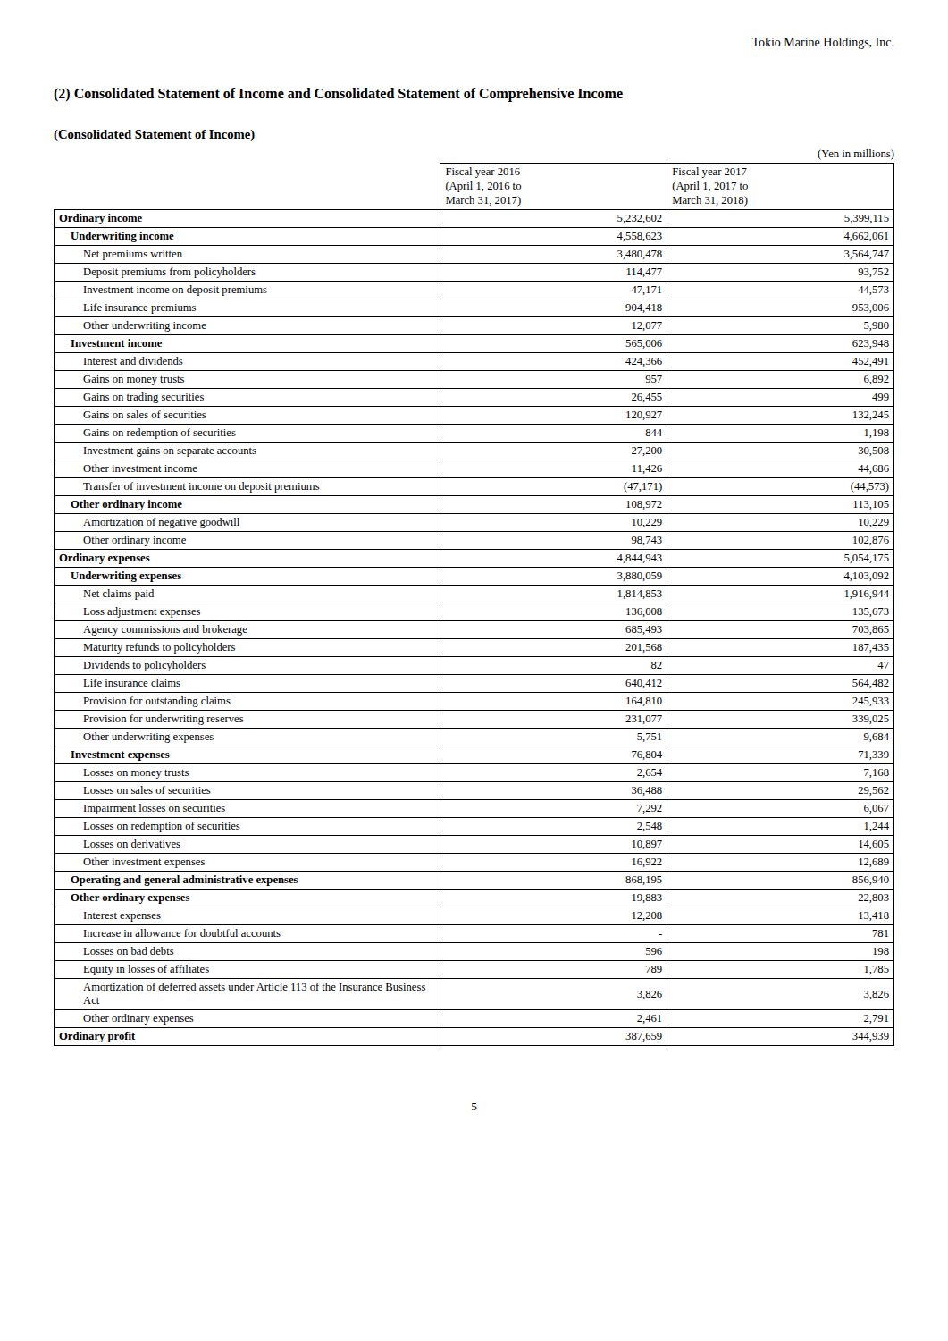Tokio Marine Holdings, Inc.
(2) Consolidated Statement of Income and Consolidated Statement of Comprehensive Income
(Consolidated Statement of Income)
(Yen in millions)
| | Fiscal year 2016 (April 1, 2016 to March 31, 2017) | Fiscal year 2017 (April 1, 2017 to March 31, 2018) |
| --- | --- | --- |
| Ordinary income | 5,232,602 | 5,399,115 |
| Underwriting income | 4,558,623 | 4,662,061 |
| Net premiums written | 3,480,478 | 3,564,747 |
| Deposit premiums from policyholders | 114,477 | 93,752 |
| Investment income on deposit premiums | 47,171 | 44,573 |
| Life insurance premiums | 904,418 | 953,006 |
| Other underwriting income | 12,077 | 5,980 |
| Investment income | 565,006 | 623,948 |
| Interest and dividends | 424,366 | 452,491 |
| Gains on money trusts | 957 | 6,892 |
| Gains on trading securities | 26,455 | 499 |
| Gains on sales of securities | 120,927 | 132,245 |
| Gains on redemption of securities | 844 | 1,198 |
| Investment gains on separate accounts | 27,200 | 30,508 |
| Other investment income | 11,426 | 44,686 |
| Transfer of investment income on deposit premiums | (47,171) | (44,573) |
| Other ordinary income | 108,972 | 113,105 |
| Amortization of negative goodwill | 10,229 | 10,229 |
| Other ordinary income | 98,743 | 102,876 |
| Ordinary expenses | 4,844,943 | 5,054,175 |
| Underwriting expenses | 3,880,059 | 4,103,092 |
| Net claims paid | 1,814,853 | 1,916,944 |
| Loss adjustment expenses | 136,008 | 135,673 |
| Agency commissions and brokerage | 685,493 | 703,865 |
| Maturity refunds to policyholders | 201,568 | 187,435 |
| Dividends to policyholders | 82 | 47 |
| Life insurance claims | 640,412 | 564,482 |
| Provision for outstanding claims | 164,810 | 245,933 |
| Provision for underwriting reserves | 231,077 | 339,025 |
| Other underwriting expenses | 5,751 | 9,684 |
| Investment expenses | 76,804 | 71,339 |
| Losses on money trusts | 2,654 | 7,168 |
| Losses on sales of securities | 36,488 | 29,562 |
| Impairment losses on securities | 7,292 | 6,067 |
| Losses on redemption of securities | 2,548 | 1,244 |
| Losses on derivatives | 10,897 | 14,605 |
| Other investment expenses | 16,922 | 12,689 |
| Operating and general administrative expenses | 868,195 | 856,940 |
| Other ordinary expenses | 19,883 | 22,803 |
| Interest expenses | 12,208 | 13,418 |
| Increase in allowance for doubtful accounts | - | 781 |
| Losses on bad debts | 596 | 198 |
| Equity in losses of affiliates | 789 | 1,785 |
| Amortization of deferred assets under Article 113 of the Insurance Business Act | 3,826 | 3,826 |
| Other ordinary expenses | 2,461 | 2,791 |
| Ordinary profit | 387,659 | 344,939 |
5